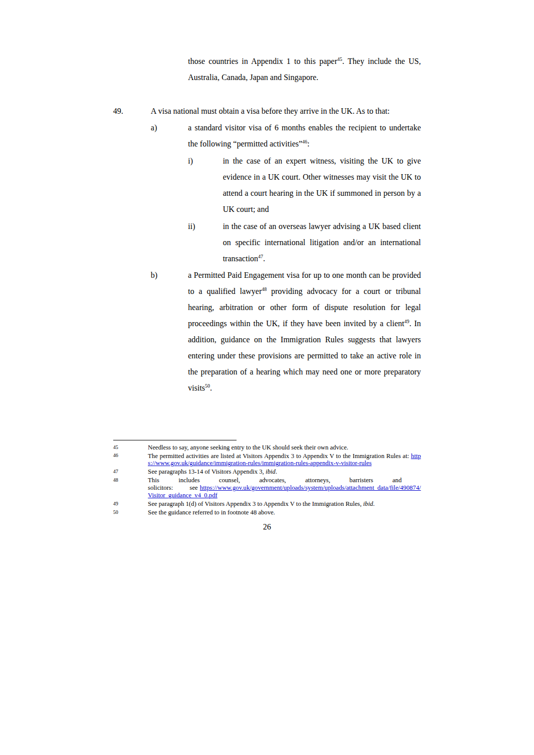those countries in Appendix 1 to this paper45. They include the US, Australia, Canada, Japan and Singapore.
49.
A visa national must obtain a visa before they arrive in the UK. As to that:
a)
a standard visitor visa of 6 months enables the recipient to undertake the following “permitted activities”46:
i)
in the case of an expert witness, visiting the UK to give evidence in a UK court. Other witnesses may visit the UK to attend a court hearing in the UK if summoned in person by a UK court; and
ii)
in the case of an overseas lawyer advising a UK based client on specific international litigation and/or an international transaction47.
b)
a Permitted Paid Engagement visa for up to one month can be provided to a qualified lawyer48 providing advocacy for a court or tribunal hearing, arbitration or other form of dispute resolution for legal proceedings within the UK, if they have been invited by a client49. In addition, guidance on the Immigration Rules suggests that lawyers entering under these provisions are permitted to take an active role in the preparation of a hearing which may need one or more preparatory visits50.
45
Needless to say, anyone seeking entry to the UK should seek their own advice.
46
The permitted activities are listed at Visitors Appendix 3 to Appendix V to the Immigration Rules at: https://www.gov.uk/guidance/immigration-rules/immigration-rules-appendix-v-visitor-rules
47
See paragraphs 13-14 of Visitors Appendix 3, ibid.
48
This includes counsel, advocates, attorneys, barristers and solicitors: see https://www.gov.uk/government/uploads/system/uploads/attachment_data/file/490874/Visitor_guidance_v4_0.pdf
49
See paragraph 1(d) of Visitors Appendix 3 to Appendix V to the Immigration Rules, ibid.
50
See the guidance referred to in footnote 48 above.
26